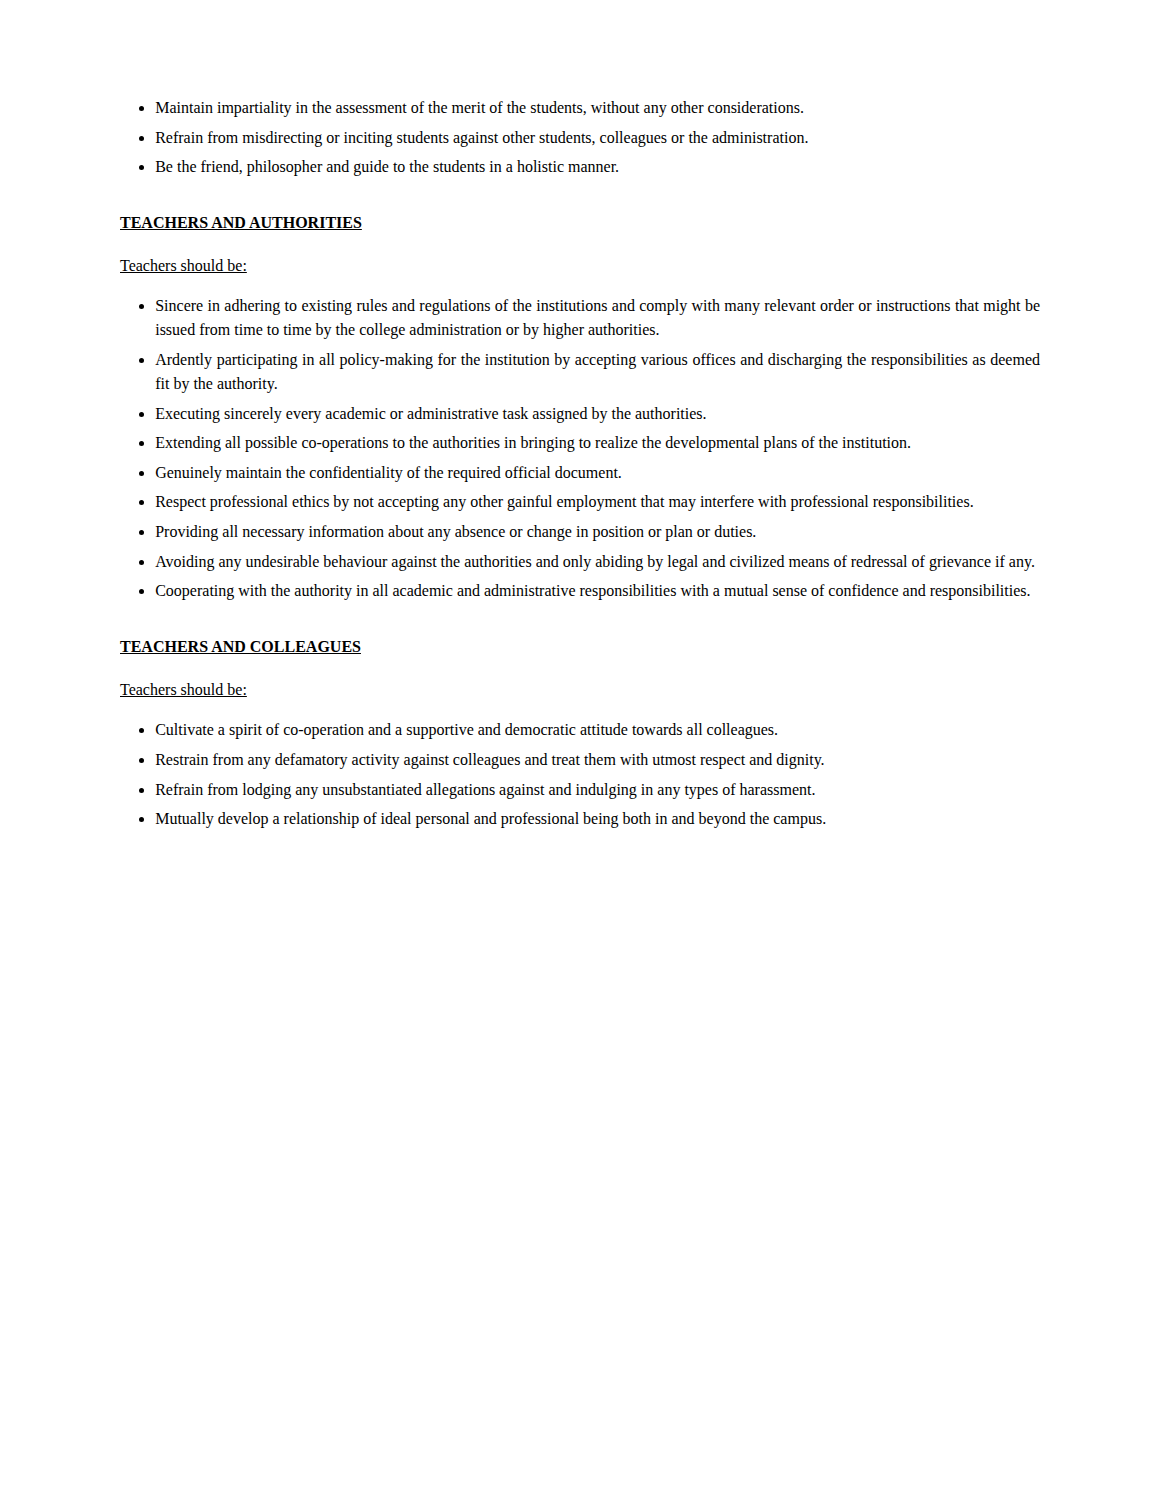Maintain impartiality in the assessment of the merit of the students, without any other considerations.
Refrain from misdirecting or inciting students against other students, colleagues or the administration.
Be the friend, philosopher and guide to the students in a holistic manner.
TEACHERS AND AUTHORITIES
Teachers should be:
Sincere in adhering to existing rules and regulations of the institutions and comply with many relevant order or instructions that might be issued from time to time by the college administration or by higher authorities.
Ardently participating in all policy-making for the institution by accepting various offices and discharging the responsibilities as deemed fit by the authority.
Executing sincerely every academic or administrative task assigned by the authorities.
Extending all possible co-operations to the authorities in bringing to realize the developmental plans of the institution.
Genuinely maintain the confidentiality of the required official document.
Respect professional ethics by not accepting any other gainful employment that may interfere with professional responsibilities.
Providing all necessary information about any absence or change in position or plan or duties.
Avoiding any undesirable behaviour against the authorities and only abiding by legal and civilized means of redressal of grievance if any.
Cooperating with the authority in all academic and administrative responsibilities with a mutual sense of confidence and responsibilities.
TEACHERS AND COLLEAGUES
Teachers should be:
Cultivate a spirit of co-operation and a supportive and democratic attitude towards all colleagues.
Restrain from any defamatory activity against colleagues and treat them with utmost respect and dignity.
Refrain from lodging any unsubstantiated allegations against and indulging in any types of harassment.
Mutually develop a relationship of ideal personal and professional being both in and beyond the campus.